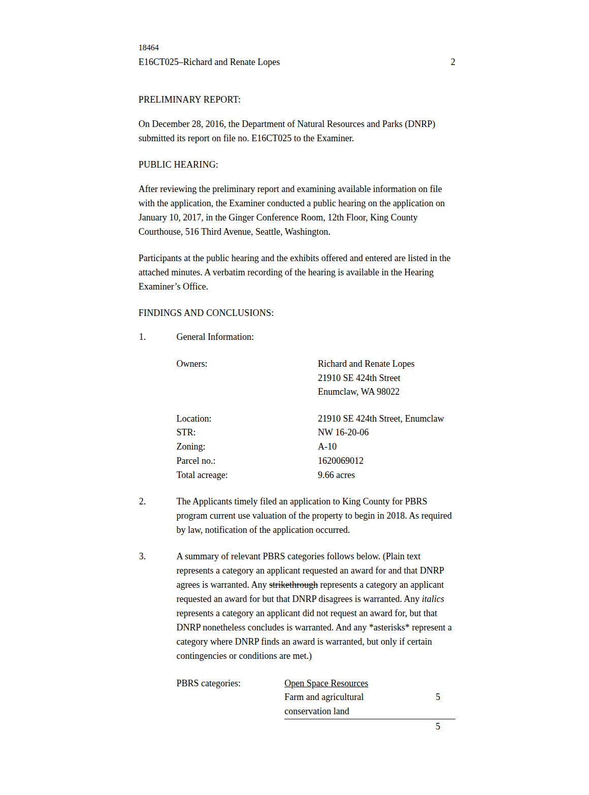18464
E16CT025–Richard and Renate Lopes
2
PRELIMINARY REPORT:
On December 28, 2016, the Department of Natural Resources and Parks (DNRP) submitted its report on file no. E16CT025 to the Examiner.
PUBLIC HEARING:
After reviewing the preliminary report and examining available information on file with the application, the Examiner conducted a public hearing on the application on January 10, 2017, in the Ginger Conference Room, 12th Floor, King County Courthouse, 516 Third Avenue, Seattle, Washington.
Participants at the public hearing and the exhibits offered and entered are listed in the attached minutes. A verbatim recording of the hearing is available in the Hearing Examiner’s Office.
FINDINGS AND CONCLUSIONS:
1. General Information:
| Owners: | Richard and Renate Lopes |
| | 21910 SE 424th Street |
| | Enumclaw, WA 98022 |
| Location: | 21910 SE 424th Street, Enumclaw |
| STR: | NW 16-20-06 |
| Zoning: | A-10 |
| Parcel no.: | 1620069012 |
| Total acreage: | 9.66 acres |
2. The Applicants timely filed an application to King County for PBRS program current use valuation of the property to begin in 2018. As required by law, notification of the application occurred.
3. A summary of relevant PBRS categories follows below. (Plain text represents a category an applicant requested an award for and that DNRP agrees is warranted. Any strikethrough represents a category an applicant requested an award for but that DNRP disagrees is warranted. Any italics represents a category an applicant did not request an award for, but that DNRP nonetheless concludes is warranted. And any *asterisks* represent a category where DNRP finds an award is warranted, but only if certain contingencies or conditions are met.)
| PBRS categories: | Open Space Resources | |
| | Farm and agricultural conservation land | 5 |
| | | 5 |